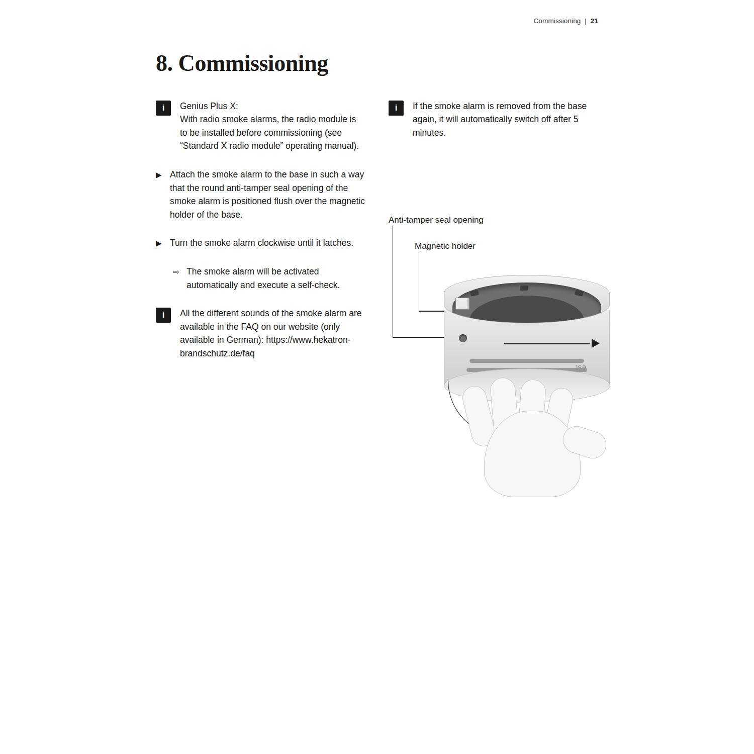Commissioning | 21
8. Commissioning
i
Genius Plus X:
With radio smoke alarms, the radio module is to be installed before commissioning (see “Standard X radio module” operating manual).
▶
Attach the smoke alarm to the base in such a way that the round anti-tamper seal opening of the smoke alarm is positioned flush over the magnetic holder of the base.
▶
Turn the smoke alarm clockwise until it latches.
⇨
The smoke alarm will be activated automatically and execute a self-check.
i
All the different sounds of the smoke alarm are available in the FAQ on our website (only available in German): https://www.hekatron-brandschutz.de/faq
i
If the smoke alarm is removed from the base again, it will automatically switch off after 5 minutes.
Anti-tamper seal opening
Magnetic holder
est